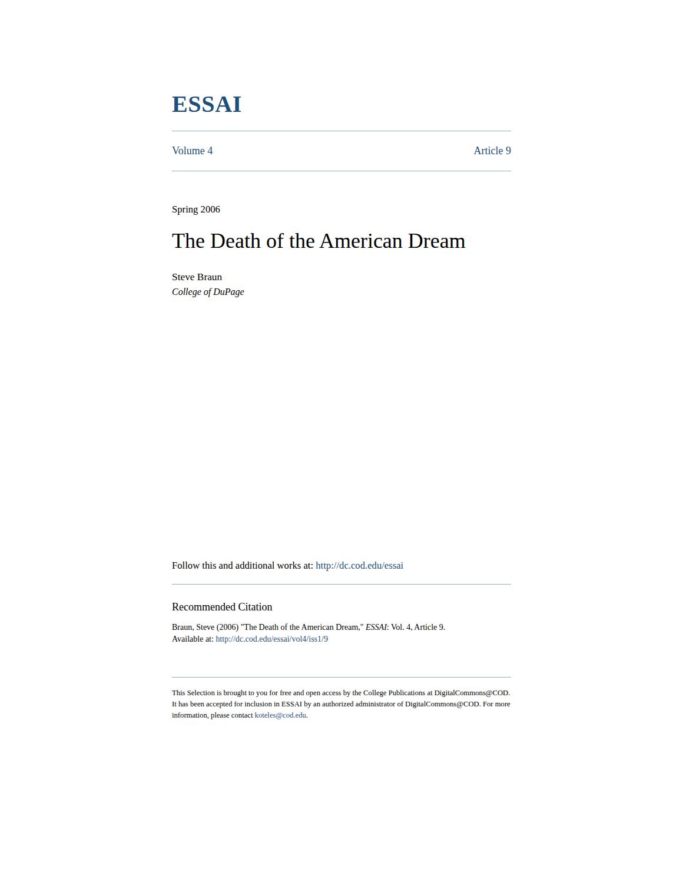ESSAI
Volume 4 Article 9
Spring 2006
The Death of the American Dream
Steve Braun
College of DuPage
Follow this and additional works at: http://dc.cod.edu/essai
Recommended Citation
Braun, Steve (2006) "The Death of the American Dream," ESSAI: Vol. 4, Article 9.
Available at: http://dc.cod.edu/essai/vol4/iss1/9
This Selection is brought to you for free and open access by the College Publications at DigitalCommons@COD. It has been accepted for inclusion in ESSAI by an authorized administrator of DigitalCommons@COD. For more information, please contact koteles@cod.edu.